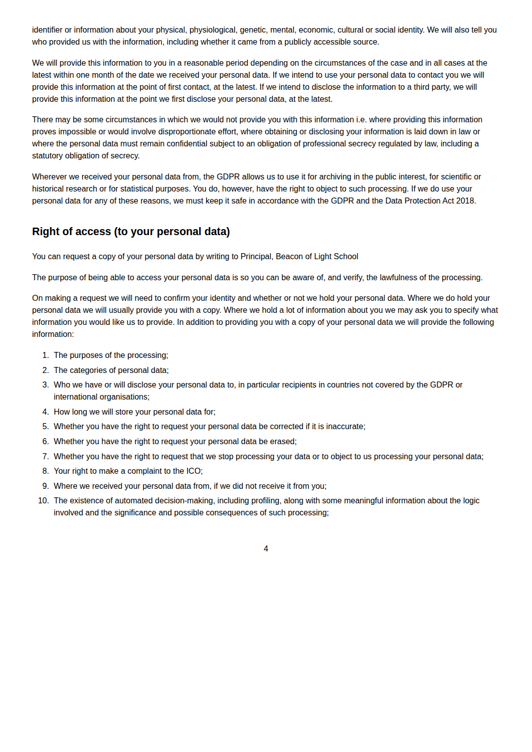identifier or information about your physical, physiological, genetic, mental, economic, cultural or social identity. We will also tell you who provided us with the information, including whether it came from a publicly accessible source.
We will provide this information to you in a reasonable period depending on the circumstances of the case and in all cases at the latest within one month of the date we received your personal data. If we intend to use your personal data to contact you we will provide this information at the point of first contact, at the latest. If we intend to disclose the information to a third party, we will provide this information at the point we first disclose your personal data, at the latest.
There may be some circumstances in which we would not provide you with this information i.e. where providing this information proves impossible or would involve disproportionate effort, where obtaining or disclosing your information is laid down in law or where the personal data must remain confidential subject to an obligation of professional secrecy regulated by law, including a statutory obligation of secrecy.
Wherever we received your personal data from, the GDPR allows us to use it for archiving in the public interest, for scientific or historical research or for statistical purposes. You do, however, have the right to object to such processing. If we do use your personal data for any of these reasons, we must keep it safe in accordance with the GDPR and the Data Protection Act 2018.
Right of access (to your personal data)
You can request a copy of your personal data by writing to Principal, Beacon of Light School
The purpose of being able to access your personal data is so you can be aware of, and verify, the lawfulness of the processing.
On making a request we will need to confirm your identity and whether or not we hold your personal data. Where we do hold your personal data we will usually provide you with a copy. Where we hold a lot of information about you we may ask you to specify what information you would like us to provide. In addition to providing you with a copy of your personal data we will provide the following information:
The purposes of the processing;
The categories of personal data;
Who we have or will disclose your personal data to, in particular recipients in countries not covered by the GDPR or international organisations;
How long we will store your personal data for;
Whether you have the right to request your personal data be corrected if it is inaccurate;
Whether you have the right to request your personal data be erased;
Whether you have the right to request that we stop processing your data or to object to us processing your personal data;
Your right to make a complaint to the ICO;
Where we received your personal data from, if we did not receive it from you;
The existence of automated decision-making, including profiling, along with some meaningful information about the logic involved and the significance and possible consequences of such processing;
4